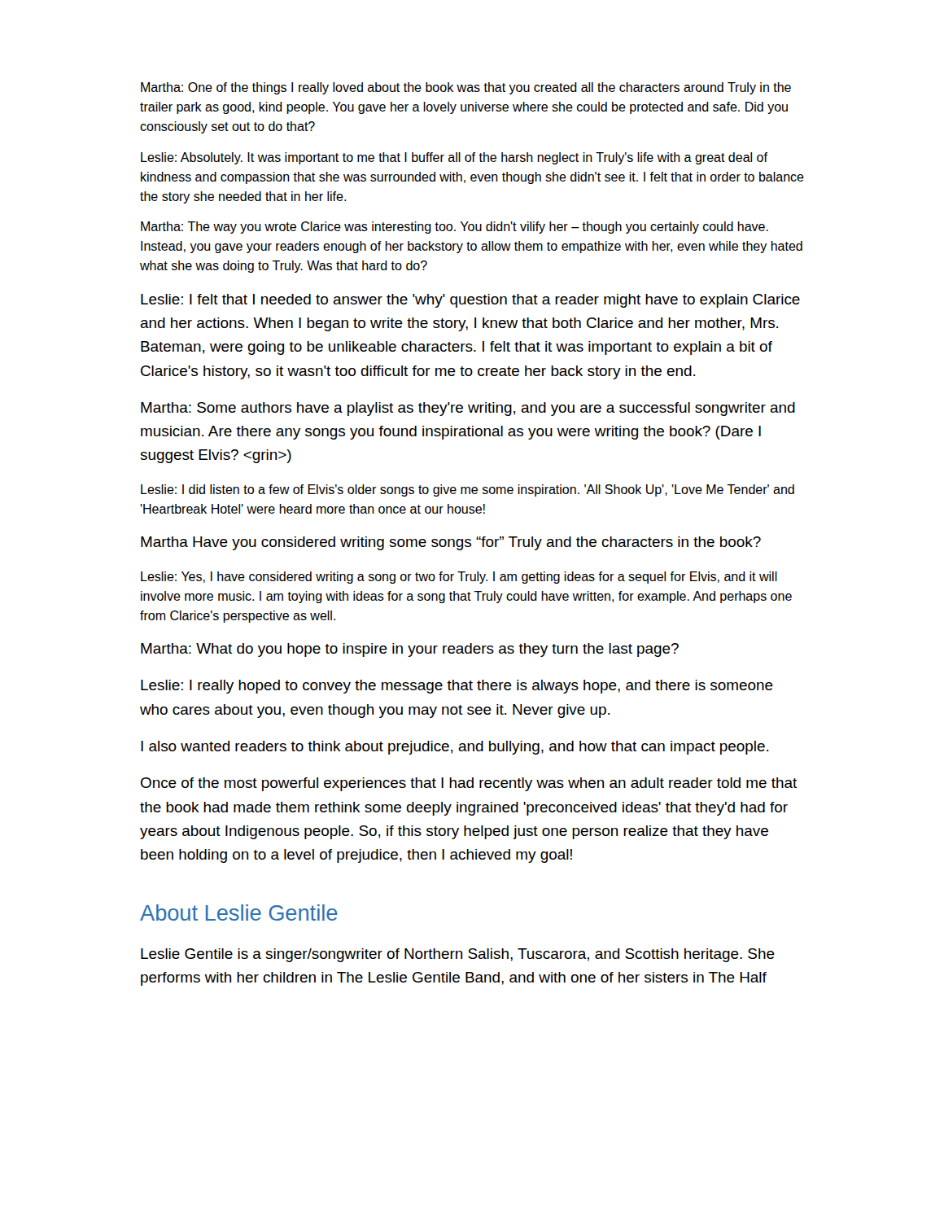Martha: One of the things I really loved about the book was that you created all the characters around Truly in the trailer park as good, kind people. You gave her a lovely universe where she could be protected and safe. Did you consciously set out to do that?
Leslie: Absolutely. It was important to me that I buffer all of the harsh neglect in Truly's life with a great deal of kindness and compassion that she was surrounded with, even though she didn't see it. I felt that in order to balance the story she needed that in her life.
Martha: The way you wrote Clarice was interesting too. You didn't vilify her – though you certainly could have. Instead, you gave your readers enough of her backstory to allow them to empathize with her, even while they hated what she was doing to Truly. Was that hard to do?
Leslie: I felt that I needed to answer the 'why' question that a reader might have to explain Clarice and her actions. When I began to write the story, I knew that both Clarice and her mother, Mrs. Bateman, were going to be unlikeable characters. I felt that it was important to explain a bit of Clarice's history, so it wasn't too difficult for me to create her back story in the end.
Martha: Some authors have a playlist as they're writing, and you are a successful songwriter and musician. Are there any songs you found inspirational as you were writing the book? (Dare I suggest Elvis? <grin>)
Leslie: I did listen to a few of Elvis's older songs to give me some inspiration. 'All Shook Up', 'Love Me Tender' and 'Heartbreak Hotel' were heard more than once at our house!
Martha Have you considered writing some songs “for” Truly and the characters in the book?
Leslie: Yes, I have considered writing a song or two for Truly. I am getting ideas for a sequel for Elvis, and it will involve more music. I am toying with ideas for a song that Truly could have written, for example. And perhaps one from Clarice's perspective as well.
Martha: What do you hope to inspire in your readers as they turn the last page?
Leslie: I really hoped to convey the message that there is always hope, and there is someone who cares about you, even though you may not see it. Never give up.
I also wanted readers to think about prejudice, and bullying, and how that can impact people.
Once of the most powerful experiences that I had recently was when an adult reader told me that the book had made them rethink some deeply ingrained 'preconceived ideas' that they'd had for years about Indigenous people. So, if this story helped just one person realize that they have been holding on to a level of prejudice, then I achieved my goal!
About Leslie Gentile
Leslie Gentile is a singer/songwriter of Northern Salish, Tuscarora, and Scottish heritage. She performs with her children in The Leslie Gentile Band, and with one of her sisters in The Half